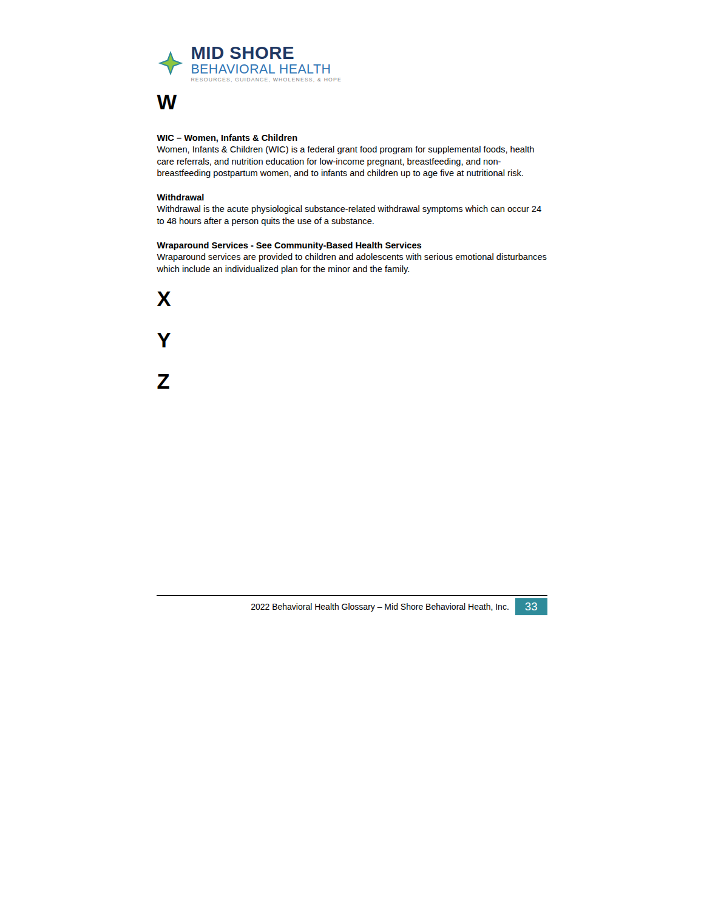MID SHORE
BEHAVIORAL HEALTH
RESOURCES, GUIDANCE, WHOLENESS, & HOPE
W
WIC – Women, Infants & Children
Women, Infants & Children (WIC) is a federal grant food program for supplemental foods, health care referrals, and nutrition education for low-income pregnant, breastfeeding, and non-breastfeeding postpartum women, and to infants and children up to age five at nutritional risk.
Withdrawal
Withdrawal is the acute physiological substance-related withdrawal symptoms which can occur 24 to 48 hours after a person quits the use of a substance.
Wraparound Services - See Community-Based Health Services
Wraparound services are provided to children and adolescents with serious emotional disturbances which include an individualized plan for the minor and the family.
X
Y
Z
2022 Behavioral Health Glossary – Mid Shore Behavioral Heath, Inc.
33